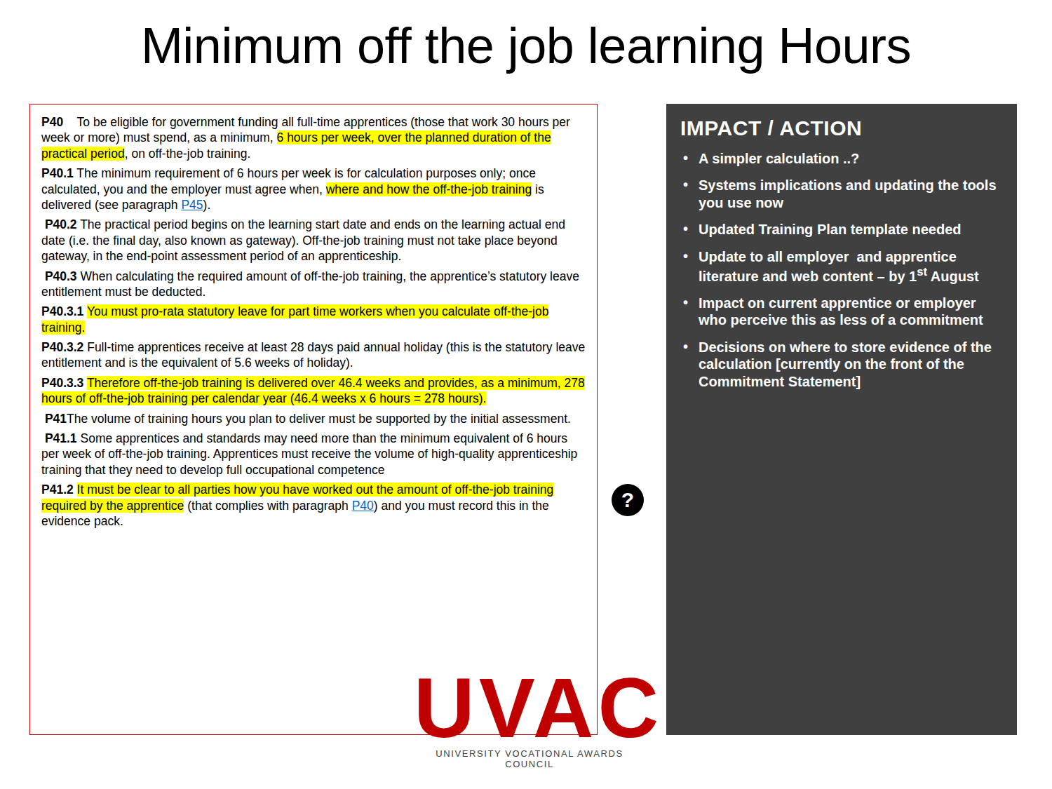Minimum off the job learning Hours
P40 To be eligible for government funding all full-time apprentices (those that work 30 hours per week or more) must spend, as a minimum, 6 hours per week, over the planned duration of the practical period, on off-the-job training.
P40.1 The minimum requirement of 6 hours per week is for calculation purposes only; once calculated, you and the employer must agree when, where and how the off-the-job training is delivered (see paragraph P45).
P40.2 The practical period begins on the learning start date and ends on the learning actual end date (i.e. the final day, also known as gateway). Off-the-job training must not take place beyond gateway, in the end-point assessment period of an apprenticeship.
P40.3 When calculating the required amount of off-the-job training, the apprentice’s statutory leave entitlement must be deducted.
P40.3.1 You must pro-rata statutory leave for part time workers when you calculate off-the-job training.
P40.3.2 Full-time apprentices receive at least 28 days paid annual holiday (this is the statutory leave entitlement and is the equivalent of 5.6 weeks of holiday).
P40.3.3 Therefore off-the-job training is delivered over 46.4 weeks and provides, as a minimum, 278 hours of off-the-job training per calendar year (46.4 weeks x 6 hours = 278 hours).
P41 The volume of training hours you plan to deliver must be supported by the initial assessment.
P41.1 Some apprentices and standards may need more than the minimum equivalent of 6 hours per week of off-the-job training. Apprentices must receive the volume of high-quality apprenticeship training that they need to develop full occupational competence
P41.2 It must be clear to all parties how you have worked out the amount of off-the-job training required by the apprentice (that complies with paragraph P40) and you must record this in the evidence pack.
IMPACT / ACTION
A simpler calculation ..?
Systems implications and updating the tools you use now
Updated Training Plan template needed
Update to all employer and apprentice literature and web content – by 1st August
Impact on current apprentice or employer who perceive this as less of a commitment
Decisions on where to store evidence of the calculation [currently on the front of the Commitment Statement]
?
UVAC
UNIVERSITY VOCATIONAL AWARDS COUNCIL